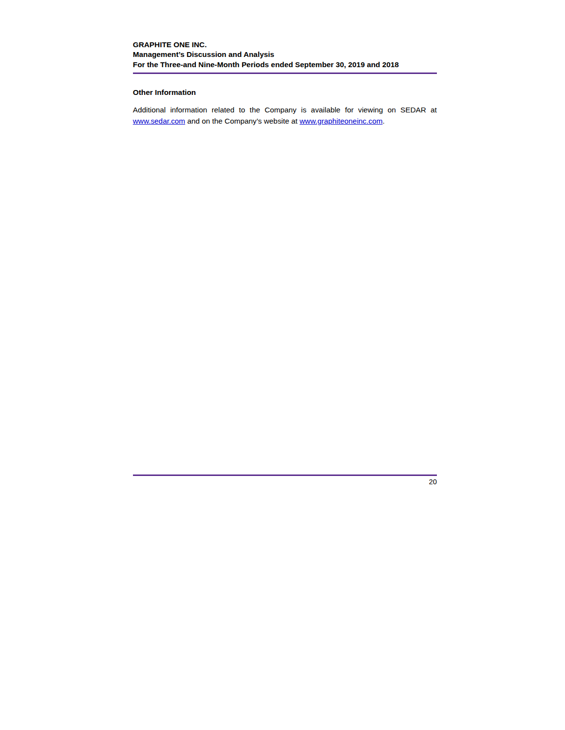GRAPHITE ONE INC.
Management’s Discussion and Analysis
For the Three-and Nine-Month Periods ended September 30, 2019 and 2018
Other Information
Additional information related to the Company is available for viewing on SEDAR at www.sedar.com and on the Company’s website at www.graphiteoneinc.com.
20